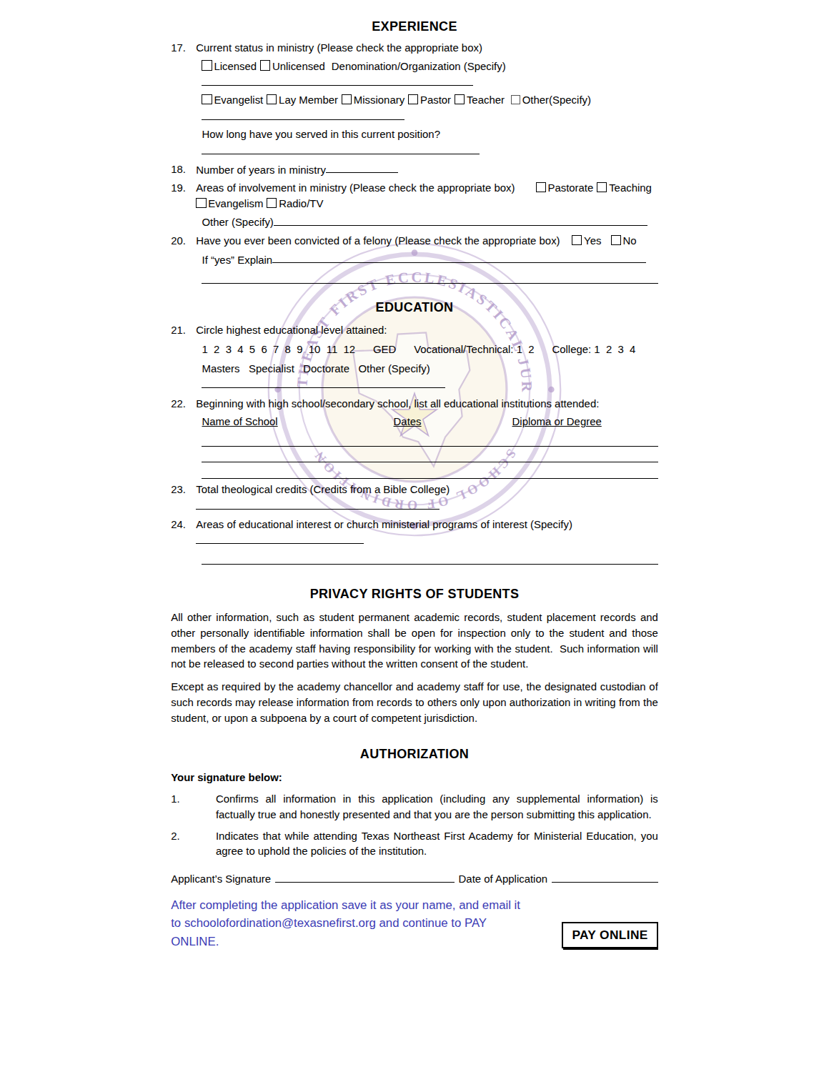TEXAS NORTHEAST FIRST ECCLESIASTICAL JURISDICTION SCHOOL OF ORDINATION
EXPERIENCE
17. Current status in ministry (Please check the appropriate box)
Licensed Unlicensed Denomination/Organization (Specify)
Evangelist Lay Member Missionary Pastor Teacher Other(Specify)
How long have you served in this current position?
18. Number of years in ministry
19. Areas of involvement in ministry (Please check the appropriate box) Pastorate Teaching Evangelism Radio/TV
Other (Specify)
20. Have you ever been convicted of a felony (Please check the appropriate box) Yes No
If “yes” Explain
EDUCATION
21. Circle highest educational level attained:
1 2 3 4 5 6 7 8 9 10 11 12 GED Vocational/Technical: 1 2 College: 1 2 3 4
Masters Specialist Doctorate Other (Specify)
22. Beginning with high school/secondary school, list all educational institutions attended:
Name of School Dates Diploma or Degree
23. Total theological credits (Credits from a Bible College)
24. Areas of educational interest or church ministerial programs of interest (Specify)
PRIVACY RIGHTS OF STUDENTS
All other information, such as student permanent academic records, student placement records and other personally identifiable information shall be open for inspection only to the student and those members of the academy staff having responsibility for working with the student. Such information will not be released to second parties without the written consent of the student.
Except as required by the academy chancellor and academy staff for use, the designated custodian of such records may release information from records to others only upon authorization in writing from the student, or upon a subpoena by a court of competent jurisdiction.
AUTHORIZATION
Your signature below:
1. Confirms all information in this application (including any supplemental information) is factually true and honestly presented and that you are the person submitting this application.
2. Indicates that while attending Texas Northeast First Academy for Ministerial Education, you agree to uphold the policies of the institution.
Applicant’s Signature Date of Application
After completing the application save it as your name, and email it to schoolofordination@texasnefirst.org and continue to PAY ONLINE.
PAY ONLINE